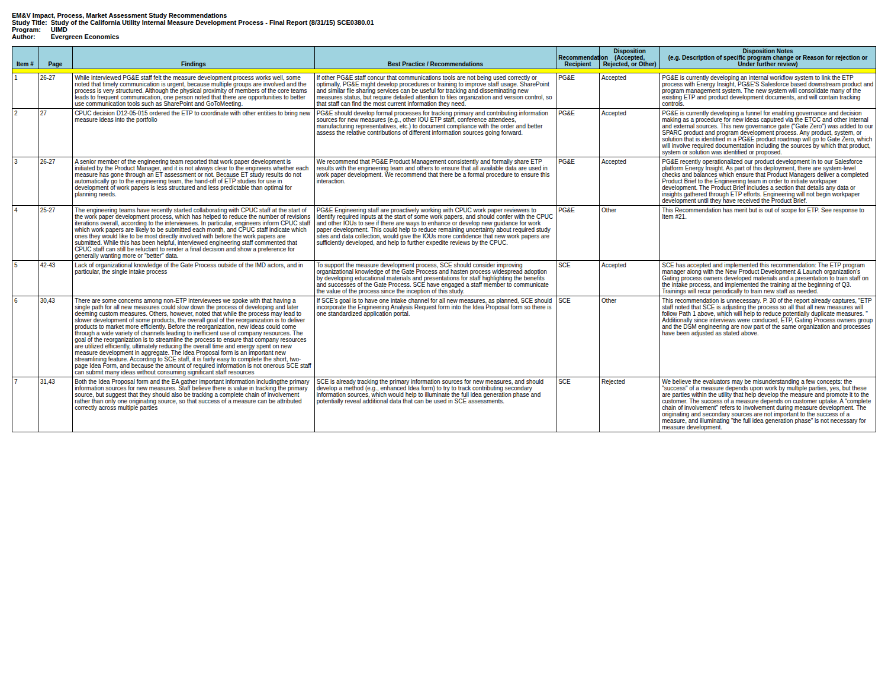EM&V Impact, Process, Market Assessment Study Recommendations
| Study Title: | Study of the California Utility Internal Measure Development Process - Final Report (8/31/15) SCE0380.01 |
| Program: | UIMD |
| Author: | Evergreen Economics |
| Item # | Page | Findings | Best Practice / Recommendations | Recommendation Recipient | Disposition (Accepted, Rejected, or Other) | Disposition Notes (e.g. Description of specific program change or Reason for rejection or Under further review) |
| --- | --- | --- | --- | --- | --- | --- |
| 1 | 26-27 | While interviewed PG&E staff felt the measure development process works well, some noted that timely communication is urgent, because multiple groups are involved and the process is very structured. Although the physical proximity of members of the core teams leads to frequent communication, one person noted that there are opportunities to better use communication tools such as SharePoint and GoToMeeting. | If other PG&E staff concur that communications tools are not being used correctly or optimally, PG&E might develop procedures or training to improve staff usage. SharePoint and similar file sharing services can be useful for tracking and disseminating new measures status, but require detailed attention to files organization and version control, so that staff can find the most current information they need. | PG&E | Accepted | PG&E is currently developing an internal workflow system to link the ETP process with Energy Insight, PG&E'S Salesforce based downstream product and program management system. The new system will consolidate many of the existing ETP and product development documents, and will contain tracking controls. |
| 2 | 27 | CPUC decision D12-05-015 ordered the ETP to coordinate with other entities to bring new measure ideas into the portfolio | PG&E should develop formal processes for tracking primary and contributing information sources for new measures (e.g., other IOU ETP staff, conference attendees, manufacturing representatives, etc.) to document compliance with the order and better assess the relative contributions of different information sources going forward. | PG&E | Accepted | PG&E is currently developing a funnel for enabling governance and decision making as a procedure for new ideas caputred via the ETCC and other internal and external sources. This new governance gate ("Gate Zero") was added to our SPARC product and program development process. Any product, system, or solution that is identified in a PG&E product roadmap will go to Gate Zero, which will involve required documentation including the sources by which that product, system or solution was identified or proposed. |
| 3 | 26-27 | A senior member of the engineering team reported that work paper development is initiated by the Product Manager, and it is not always clear to the engineers whether each measure has gone through an ET assessment or not. Because ET study results do not automatically go to the engineering team, the hand-off of ETP studies for use in development of work papers is less structured and less predictable than optimal for planning needs. | We recommend that PG&E Product Management consistently and formally share ETP results with the engineering team and others to ensure that all available data are used in work paper development. We recommend that there be a formal procedure to ensure this interaction. | PG&E | Accepted | PG&E recently operationalized our product development in to our Salesforce platform Energy Insight. As part of this deployment, there are system-level checks and balances which ensure that Product Managers deliver a completed Product Brief to the Engineering team in order to initiate workpaper development. The Product Brief includes a section that details any data or insights gathered through ETP efforts. Engineering will not begin workpaper development until they have received the Product Brief. |
| 4 | 25-27 | The engineering teams have recently started collaborating with CPUC staff at the start of the work paper development process, which has helped to reduce the number of revisions iterations overall, according to the interviewees. In particular, engineers inform CPUC staff which work papers are likely to be submitted each month, and CPUC staff indicate which ones they would like to be most directly involved with before the work papers are submitted. While this has been helpful, interviewed engineering staff commented that CPUC staff can still be reluctant to render a final decision and show a preference for generally wanting more or "better" data. | PG&E Engineering staff are proactively working with CPUC work paper reviewers to identify required inputs at the start of some work papers, and should confer with the CPUC and other IOUs to see if there are ways to enhance or develop new guidance for work paper development. This could help to reduce remaining uncertainty about required study sites and data collection, would give the IOUs more confidence that new work papers are sufficiently developed, and help to further expedite reviews by the CPUC. | PG&E | Other | This Recommendation has merit but is out of scope for ETP. See response to Item #21. |
| 5 | 42-43 | Lack of organizational knowledge of the Gate Process outside of the IMD actors, and in particular, the single intake process | To support the measure development process, SCE should consider improving organizational knowledge of the Gate Process and hasten process widespread adoption by developing educational materials and presentations for staff highlighting the benefits and successes of the Gate Process. SCE have engaged a staff member to communicate the value of the process since the inception of this study. | SCE | Accepted | SCE has accepted and implemented this recommendation: The ETP program manager along with the New Product Development & Launch organization's Gating process owners developed materials and a presentation to train staff on the intake process, and implemented the training at the beginning of Q3. Trainings will recur periodically to train new staff as needed. |
| 6 | 30,43 | There are some concerns among non-ETP interviewees we spoke with that having a single path for all new measures could slow down the process of developing and later deeming custom measures. Others, however, noted that while the process may lead to slower development of some products, the overall goal of the reorganization is to deliver products to market more efficiently. Before the reorganization, new ideas could come through a wide variety of channels leading to inefficient use of company resources. The goal of the reorganization is to streamline the process to ensure that company resources are utilized efficiently, ultimately reducing the overall time and energy spent on new measure development in aggregate. The Idea Proposal form is an important new streamlining feature. According to SCE staff, it is fairly easy to complete the short, two-page Idea Form, and because the amount of required information is not onerous SCE staff can submit many ideas without consuming significant staff resources | If SCE's goal is to have one intake channel for all new measures, as planned, SCE should incorporate the Engineering Analysis Request form into the Idea Proposal form so there is one standardized application portal. | SCE | Other | This recommendation is unnecessary. P. 30 of the report already captures, "ETP staff noted that SCE is adjusting the process so all that all new measures will follow Path 1 above, which will help to reduce potentially duplicate measures. " Additionally since interviews were conduced, ETP, Gating Process owners group and the DSM engineering are now part of the same organization and processes have been adjusted as stated above. |
| 7 | 31,43 | Both the Idea Proposal form and the EA gather important information includingthe primary information sources for new measures. Staff believe there is value in tracking the primary source, but suggest that they should also be tracking a complete chain of involvement rather than only one originating source, so that success of a measure can be attributed correctly across multiple parties | SCE is already tracking the primary information sources for new measures, and should develop a method (e.g., enhanced Idea form) to try to track contributing secondary information sources, which would help to illuminate the full idea generation phase and potentially reveal additional data that can be used in SCE assessments. | SCE | Rejected | We believe the evaluators may be misunderstanding a few concepts: the "success" of a measure depends upon work by multiple parties, yes, but these are parties within the utility that help develop the measure and promote it to the customer. The success of a measure depends on customer uptake. A "complete chain of involvement" refers to involvement during measure development. The originating and secondary sources are not important to the success of a measure, and illuminating "the full idea generation phase" is not necessary for measure development. |